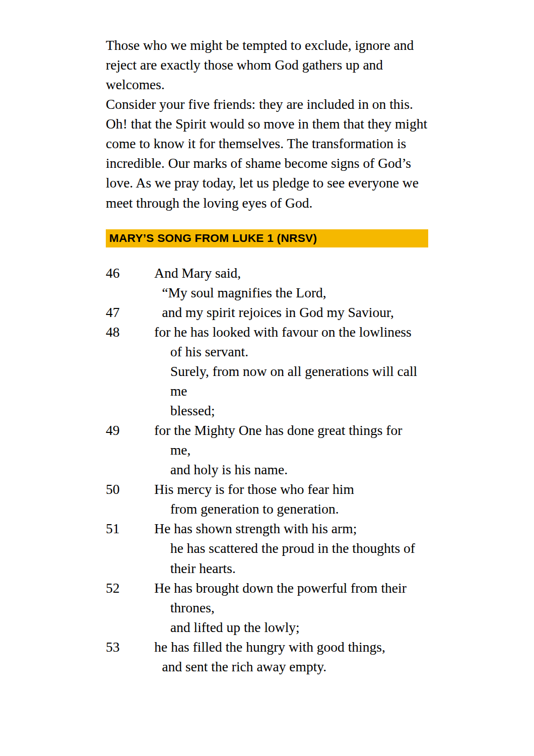Those who we might be tempted to exclude, ignore and reject are exactly those whom God gathers up and welcomes.
Consider your five friends: they are included in on this. Oh! that the Spirit would so move in them that they might come to know it for themselves. The transformation is incredible. Our marks of shame become signs of God’s love. As we pray today, let us pledge to see everyone we meet through the loving eyes of God.
Mary’s Song from Luke 1 (NRSV)
| 46 | And Mary said, “My soul magnifies the Lord, |
| 47 | and my spirit rejoices in God my Saviour, |
| 48 | for he has looked with favour on the lowliness of his servant. Surely, from now on all generations will call me blessed; |
| 49 | for the Mighty One has done great things for me, and holy is his name. |
| 50 | His mercy is for those who fear him from generation to generation. |
| 51 | He has shown strength with his arm; he has scattered the proud in the thoughts of their hearts. |
| 52 | He has brought down the powerful from their thrones, and lifted up the lowly; |
| 53 | he has filled the hungry with good things, and sent the rich away empty. |